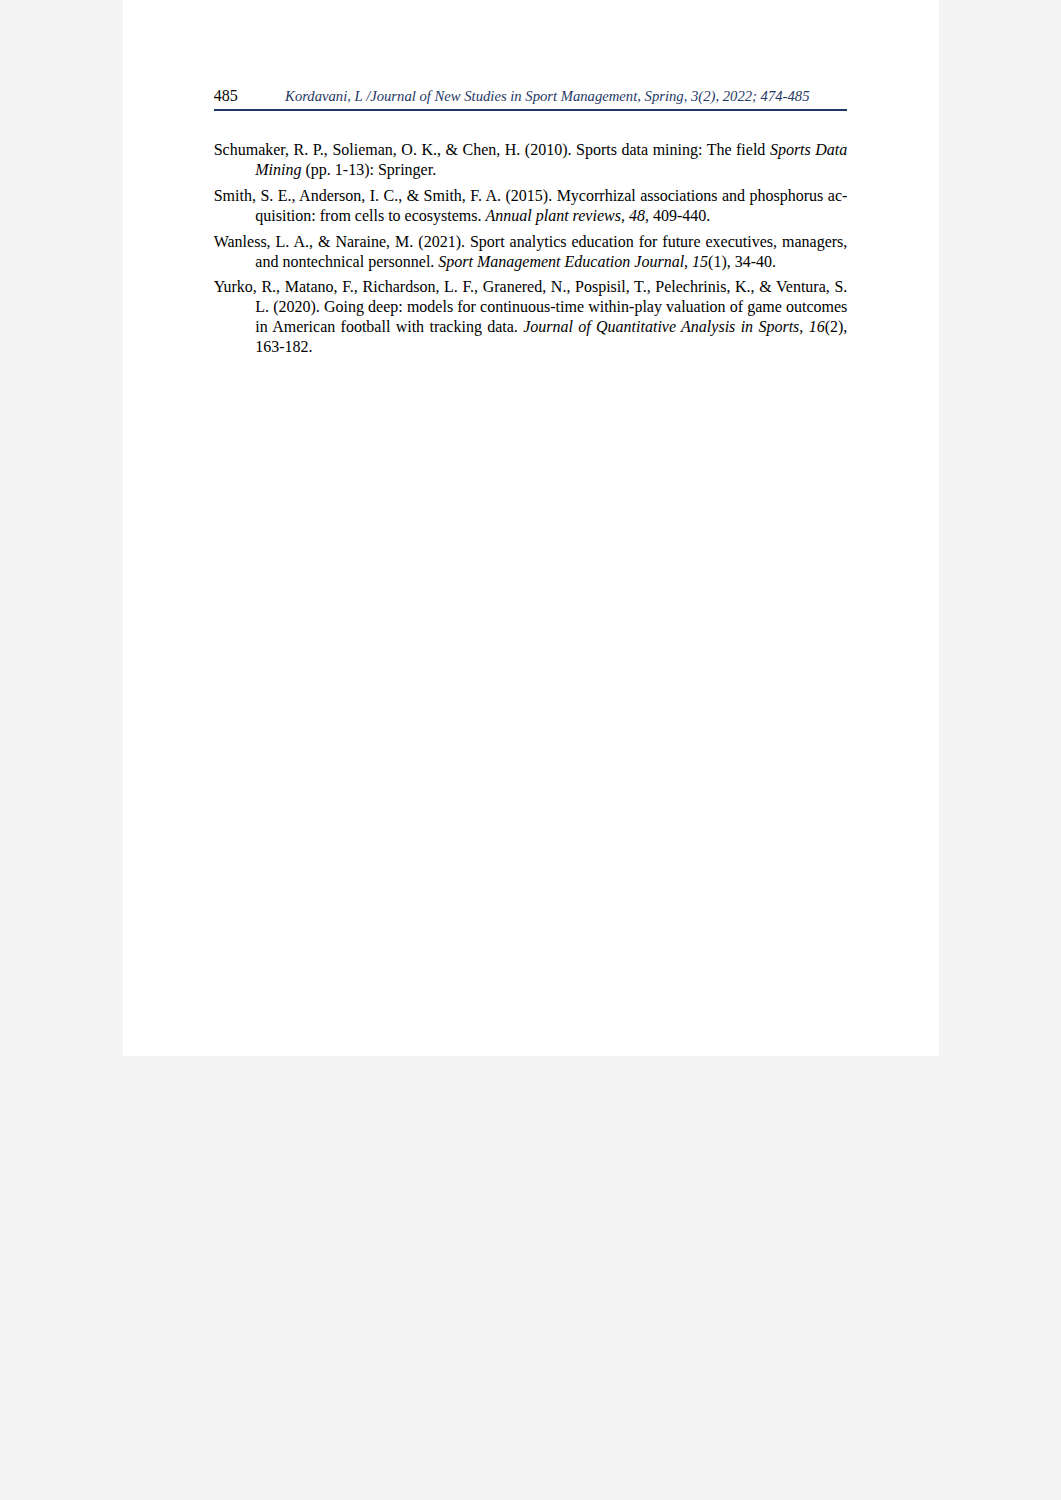485 Kordavani, L /Journal of New Studies in Sport Management, Spring, 3(2), 2022; 474-485
Schumaker, R. P., Solieman, O. K., & Chen, H. (2010). Sports data mining: The field Sports Data Mining (pp. 1-13): Springer.
Smith, S. E., Anderson, I. C., & Smith, F. A. (2015). Mycorrhizal associations and phosphorus acquisition: from cells to ecosystems. Annual plant reviews, 48, 409-440.
Wanless, L. A., & Naraine, M. (2021). Sport analytics education for future executives, managers, and nontechnical personnel. Sport Management Education Journal, 15(1), 34-40.
Yurko, R., Matano, F., Richardson, L. F., Granered, N., Pospisil, T., Pelechrinis, K., & Ventura, S. L. (2020). Going deep: models for continuous-time within-play valuation of game outcomes in American football with tracking data. Journal of Quantitative Analysis in Sports, 16(2), 163-182.